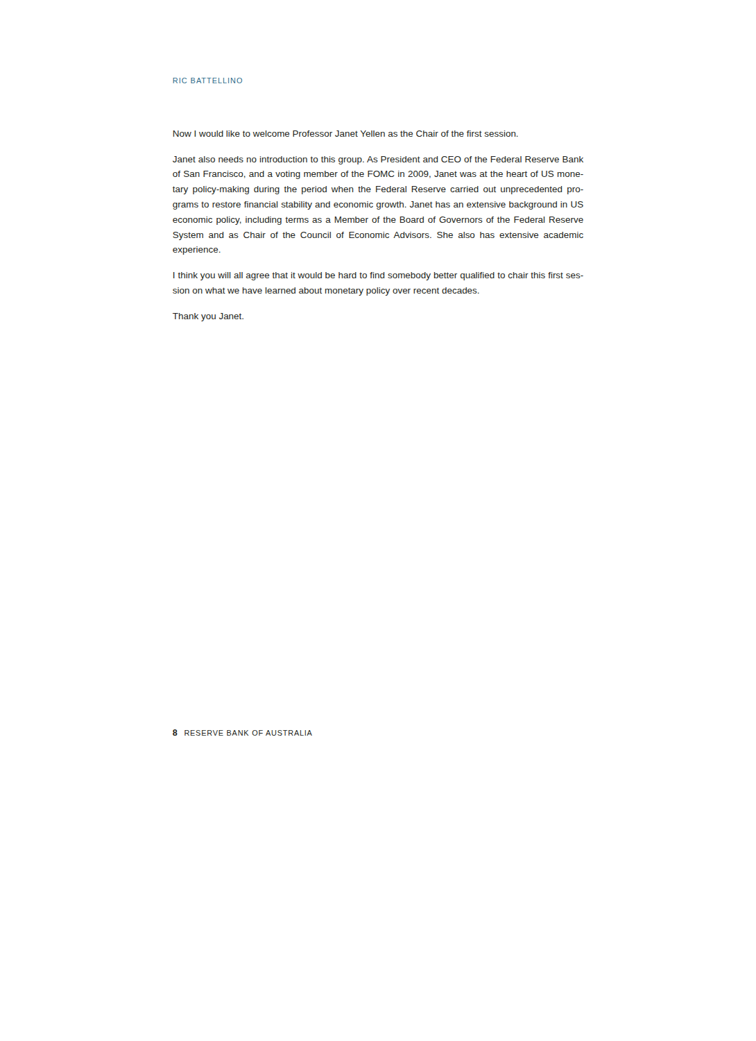Ric Battellino
Now I would like to welcome Professor Janet Yellen as the Chair of the first session.
Janet also needs no introduction to this group. As President and CEO of the Federal Reserve Bank of San Francisco, and a voting member of the FOMC in 2009, Janet was at the heart of US monetary policy-making during the period when the Federal Reserve carried out unprecedented programs to restore financial stability and economic growth. Janet has an extensive background in US economic policy, including terms as a Member of the Board of Governors of the Federal Reserve System and as Chair of the Council of Economic Advisors. She also has extensive academic experience.
I think you will all agree that it would be hard to find somebody better qualified to chair this first session on what we have learned about monetary policy over recent decades.
Thank you Janet.
8 Reserve Bank of Australia